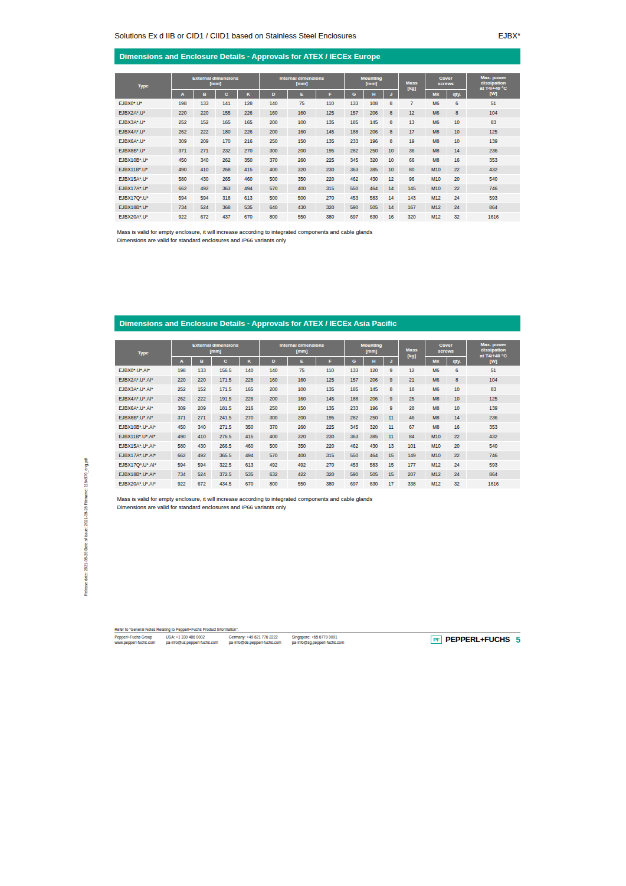Solutions Ex d IIB or CID1 / CIID1 based on Stainless Steel Enclosures
EJBX*
Dimensions and Enclosure Details - Approvals for ATEX / IECEx Europe
| Type | External dimensions [mm] | Internal dimensions [mm] | Mounting [mm] | Mass [kg] | Cover screws | Max. power dissipation at T4/+40 °C [W] |
| --- | --- | --- | --- | --- | --- | --- |
| A | B | C | K | D | E | F | G | H | J | Mx | qty. |
| EJBX0*.U* | 198 | 133 | 141 | 128 | 140 | 75 | 110 | 133 | 108 | 8 | 7 | M6 | 6 | 51 |
| EJBX2A*.U* | 220 | 220 | 155 | 226 | 160 | 160 | 125 | 157 | 206 | 8 | 12 | M6 | 8 | 104 |
| EJBX3A*.U* | 252 | 152 | 165 | 165 | 200 | 100 | 135 | 185 | 145 | 8 | 13 | M6 | 10 | 83 |
| EJBX4A*.U* | 262 | 222 | 180 | 226 | 200 | 160 | 145 | 188 | 206 | 8 | 17 | M8 | 10 | 125 |
| EJBX6A*.U* | 309 | 209 | 170 | 216 | 250 | 150 | 135 | 233 | 196 | 8 | 19 | M8 | 10 | 139 |
| EJBX8B*.U* | 371 | 271 | 232 | 270 | 300 | 200 | 195 | 282 | 250 | 10 | 36 | M8 | 14 | 236 |
| EJBX10B*.U* | 450 | 340 | 262 | 350 | 370 | 260 | 225 | 345 | 320 | 10 | 66 | M8 | 16 | 353 |
| EJBX11B*.U* | 490 | 410 | 268 | 415 | 400 | 320 | 230 | 363 | 385 | 10 | 80 | M10 | 22 | 432 |
| EJBX15A*.U* | 580 | 430 | 265 | 460 | 500 | 350 | 220 | 462 | 430 | 12 | 96 | M10 | 20 | 540 |
| EJBX17A*.U* | 662 | 492 | 363 | 494 | 570 | 400 | 315 | 550 | 464 | 14 | 145 | M10 | 22 | 746 |
| EJBX17Q*.U* | 594 | 594 | 318 | 613 | 500 | 500 | 270 | 453 | 583 | 14 | 143 | M12 | 24 | 593 |
| EJBX18B*.U* | 734 | 524 | 368 | 535 | 640 | 430 | 320 | 590 | 505 | 14 | 167 | M12 | 24 | 864 |
| EJBX20A*.U* | 922 | 672 | 437 | 670 | 800 | 550 | 380 | 697 | 630 | 16 | 320 | M12 | 32 | 1616 |
Mass is valid for empty enclosure, it will increase according to integrated components and cable glands
Dimensions are valid for standard enclosures and IP66 variants only
Dimensions and Enclosure Details - Approvals for ATEX / IECEx Asia Pacific
| Type | External dimensions [mm] | Internal dimensions [mm] | Mounting [mm] | Mass [kg] | Cover screws | Max. power dissipation at T4/+40 °C [W] |
| --- | --- | --- | --- | --- | --- | --- |
| A | B | C | K | D | E | F | G | H | J | Mx | qty. |
| EJBX0*.U*.AI* | 198 | 133 | 156.5 | 140 | 140 | 75 | 110 | 133 | 120 | 9 | 12 | M6 | 6 | 51 |
| EJBX2A*.U*.AI* | 220 | 220 | 171.5 | 226 | 160 | 160 | 125 | 157 | 206 | 9 | 21 | M6 | 8 | 104 |
| EJBX3A*.U*.AI* | 252 | 152 | 171.5 | 165 | 200 | 100 | 135 | 185 | 145 | 8 | 18 | M6 | 10 | 83 |
| EJBX4A*.U*.AI* | 262 | 222 | 191.5 | 226 | 200 | 160 | 145 | 188 | 206 | 9 | 25 | M8 | 10 | 125 |
| EJBX6A*.U*.AI* | 309 | 209 | 181.5 | 216 | 250 | 150 | 135 | 233 | 196 | 9 | 28 | M8 | 10 | 139 |
| EJBX8B*.U*.AI* | 371 | 271 | 241.5 | 270 | 300 | 200 | 195 | 282 | 250 | 11 | 46 | M8 | 14 | 236 |
| EJBX10B*.U*.AI* | 450 | 340 | 271.5 | 350 | 370 | 260 | 225 | 345 | 320 | 11 | 67 | M8 | 16 | 353 |
| EJBX11B*.U*.AI* | 490 | 410 | 276.5 | 415 | 400 | 320 | 230 | 363 | 385 | 11 | 84 | M10 | 22 | 432 |
| EJBX15A*.U*.AI* | 580 | 430 | 266.5 | 460 | 500 | 350 | 220 | 462 | 430 | 13 | 101 | M10 | 20 | 540 |
| EJBX17A*.U*.AI* | 662 | 492 | 365.5 | 494 | 570 | 400 | 315 | 550 | 464 | 15 | 149 | M10 | 22 | 746 |
| EJBX17Q*.U*.AI* | 594 | 594 | 322.5 | 613 | 492 | 492 | 270 | 453 | 583 | 15 | 177 | M12 | 24 | 593 |
| EJBX18B*.U*.AI* | 734 | 524 | 372.5 | 535 | 632 | 422 | 320 | 590 | 505 | 15 | 207 | M12 | 24 | 864 |
| EJBX20A*.U*.AI* | 922 | 672 | 434.5 | 670 | 800 | 550 | 380 | 697 | 630 | 17 | 338 | M12 | 32 | 1616 |
Mass is valid for empty enclosure, it will increase according to integrated components and cable glands
Dimensions are valid for standard enclosures and IP66 variants only
Release date: 2021-09-28 Date of issue: 2021-09-28 Filename: 1164970_eng.pdf
Refer to "General Notes Relating to Pepperl+Fuchs Product Information".
Pepperl+Fuchs Group
www.pepperl-fuchs.com
USA: +1 330 486 0002
pa-info@us.pepperl-fuchs.com
Germany: +49 621 776 2222
pa-info@de.pepperl-fuchs.com
Singapore: +65 6779 9091
pa-info@sg.pepperl-fuchs.com
PFPEPPERL+FUCHS
5